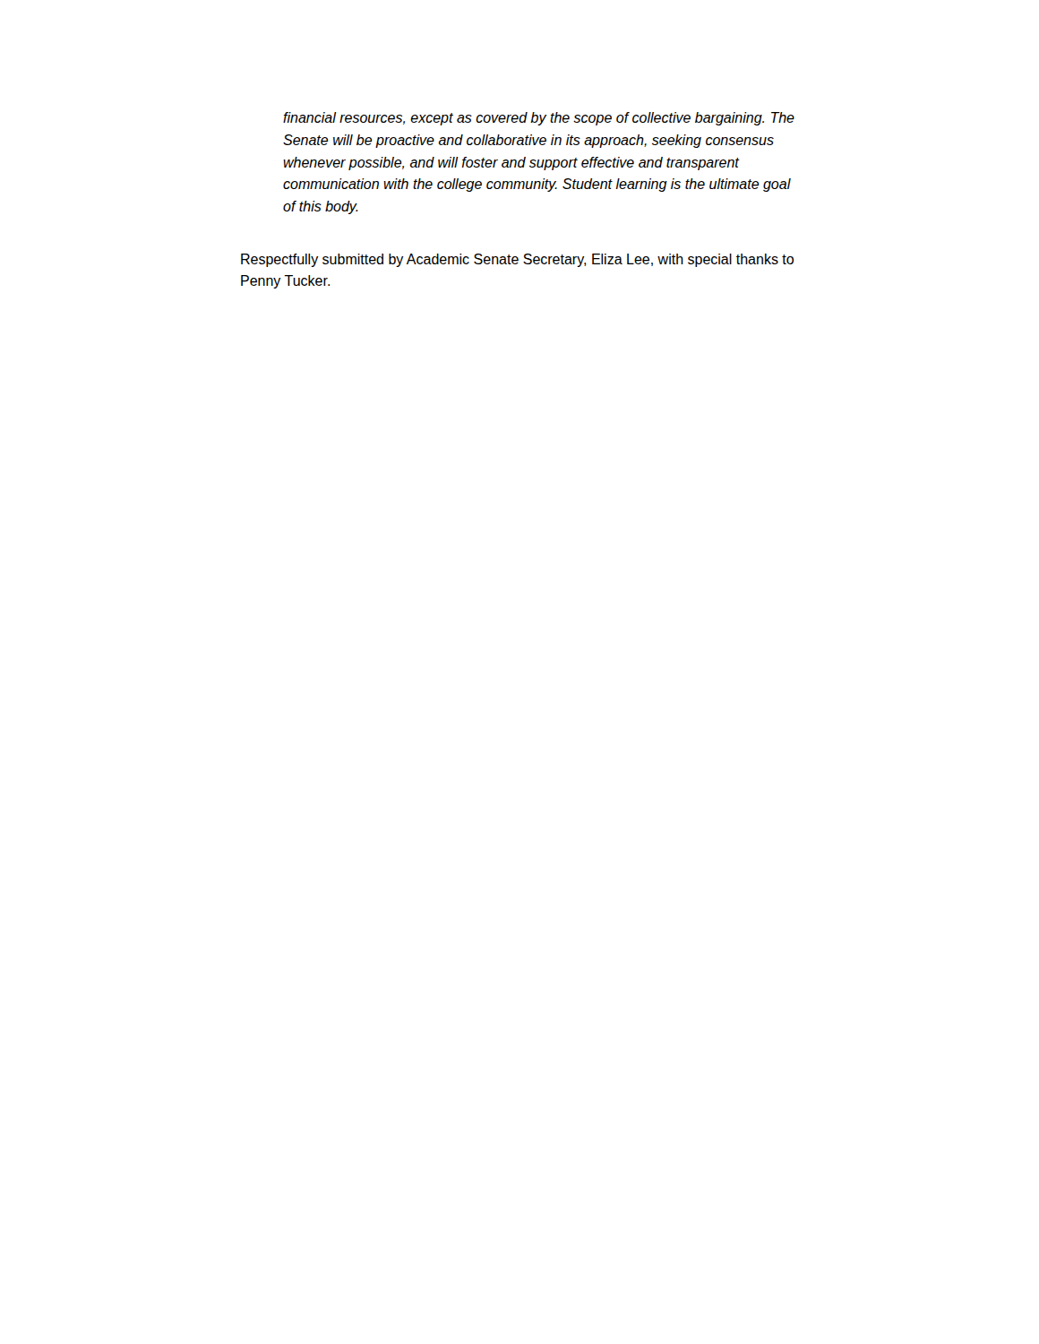financial resources, except as covered by the scope of collective bargaining. The Senate will be proactive and collaborative in its approach, seeking consensus whenever possible, and will foster and support effective and transparent communication with the college community. Student learning is the ultimate goal of this body.
Respectfully submitted by Academic Senate Secretary, Eliza Lee, with special thanks to Penny Tucker.